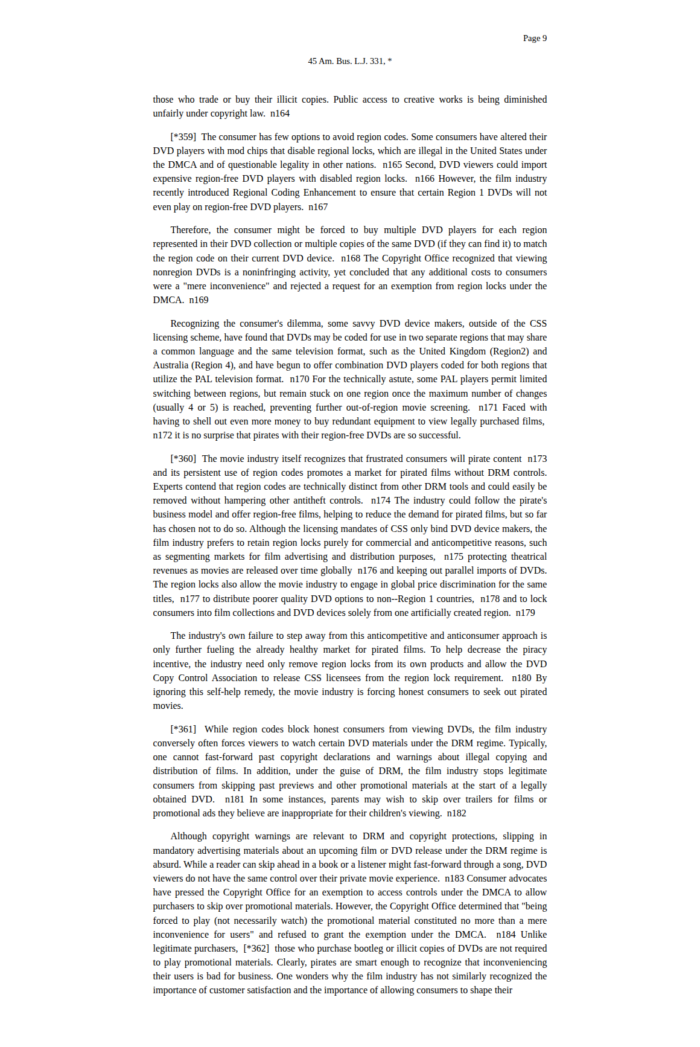Page 9
45 Am. Bus. L.J. 331, *
those who trade or buy their illicit copies. Public access to creative works is being diminished unfairly under copyright law. n164
[*359] The consumer has few options to avoid region codes. Some consumers have altered their DVD players with mod chips that disable regional locks, which are illegal in the United States under the DMCA and of questionable legality in other nations. n165 Second, DVD viewers could import expensive region-free DVD players with disabled region locks. n166 However, the film industry recently introduced Regional Coding Enhancement to ensure that certain Region 1 DVDs will not even play on region-free DVD players. n167
Therefore, the consumer might be forced to buy multiple DVD players for each region represented in their DVD collection or multiple copies of the same DVD (if they can find it) to match the region code on their current DVD device. n168 The Copyright Office recognized that viewing nonregion DVDs is a noninfringing activity, yet concluded that any additional costs to consumers were a "mere inconvenience" and rejected a request for an exemption from region locks under the DMCA. n169
Recognizing the consumer's dilemma, some savvy DVD device makers, outside of the CSS licensing scheme, have found that DVDs may be coded for use in two separate regions that may share a common language and the same television format, such as the United Kingdom (Region2) and Australia (Region 4), and have begun to offer combination DVD players coded for both regions that utilize the PAL television format. n170 For the technically astute, some PAL players permit limited switching between regions, but remain stuck on one region once the maximum number of changes (usually 4 or 5) is reached, preventing further out-of-region movie screening. n171 Faced with having to shell out even more money to buy redundant equipment to view legally purchased films, n172 it is no surprise that pirates with their region-free DVDs are so successful.
[*360] The movie industry itself recognizes that frustrated consumers will pirate content n173 and its persistent use of region codes promotes a market for pirated films without DRM controls. Experts contend that region codes are technically distinct from other DRM tools and could easily be removed without hampering other antitheft controls. n174 The industry could follow the pirate's business model and offer region-free films, helping to reduce the demand for pirated films, but so far has chosen not to do so. Although the licensing mandates of CSS only bind DVD device makers, the film industry prefers to retain region locks purely for commercial and anticompetitive reasons, such as segmenting markets for film advertising and distribution purposes, n175 protecting theatrical revenues as movies are released over time globally n176 and keeping out parallel imports of DVDs. The region locks also allow the movie industry to engage in global price discrimination for the same titles, n177 to distribute poorer quality DVD options to non--Region 1 countries, n178 and to lock consumers into film collections and DVD devices solely from one artificially created region. n179
The industry's own failure to step away from this anticompetitive and anticonsumer approach is only further fueling the already healthy market for pirated films. To help decrease the piracy incentive, the industry need only remove region locks from its own products and allow the DVD Copy Control Association to release CSS licensees from the region lock requirement. n180 By ignoring this self-help remedy, the movie industry is forcing honest consumers to seek out pirated movies.
[*361] While region codes block honest consumers from viewing DVDs, the film industry conversely often forces viewers to watch certain DVD materials under the DRM regime. Typically, one cannot fast-forward past copyright declarations and warnings about illegal copying and distribution of films. In addition, under the guise of DRM, the film industry stops legitimate consumers from skipping past previews and other promotional materials at the start of a legally obtained DVD. n181 In some instances, parents may wish to skip over trailers for films or promotional ads they believe are inappropriate for their children's viewing. n182
Although copyright warnings are relevant to DRM and copyright protections, slipping in mandatory advertising materials about an upcoming film or DVD release under the DRM regime is absurd. While a reader can skip ahead in a book or a listener might fast-forward through a song, DVD viewers do not have the same control over their private movie experience. n183 Consumer advocates have pressed the Copyright Office for an exemption to access controls under the DMCA to allow purchasers to skip over promotional materials. However, the Copyright Office determined that "being forced to play (not necessarily watch) the promotional material constituted no more than a mere inconvenience for users" and refused to grant the exemption under the DMCA. n184 Unlike legitimate purchasers, [*362] those who purchase bootleg or illicit copies of DVDs are not required to play promotional materials. Clearly, pirates are smart enough to recognize that inconveniencing their users is bad for business. One wonders why the film industry has not similarly recognized the importance of customer satisfaction and the importance of allowing consumers to shape their